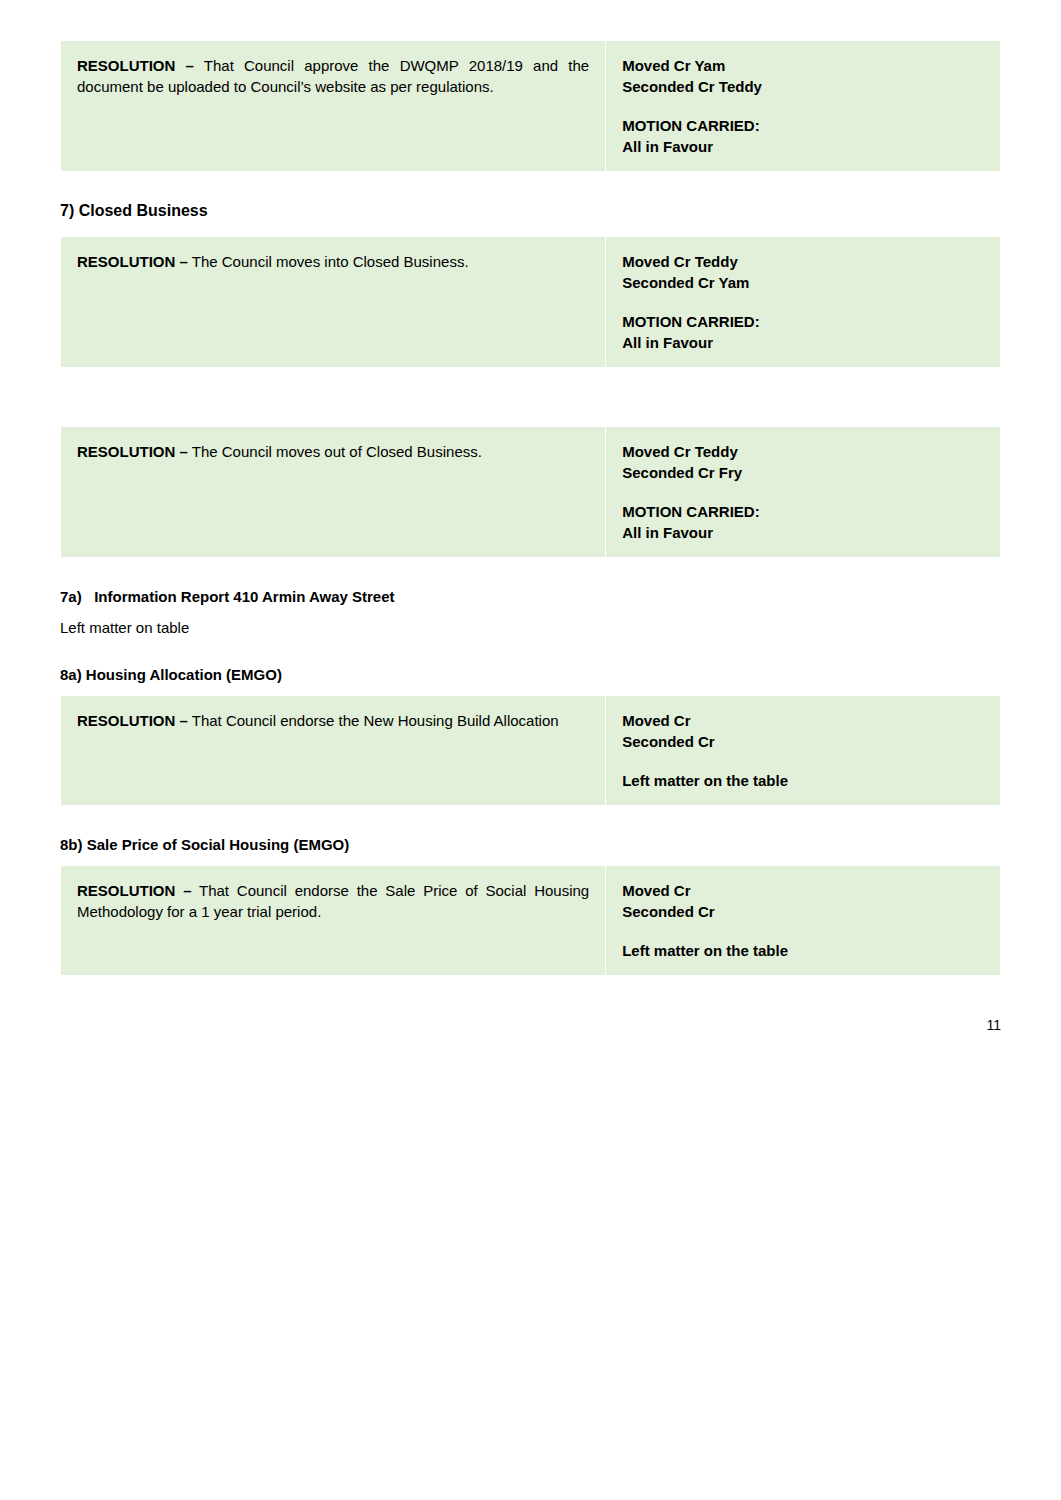| RESOLUTION – That Council approve the DWQMP 2018/19 and the document be uploaded to Council’s website as per regulations. | Moved Cr Yam Seconded Cr Teddy MOTION CARRIED: All in Favour |
7) Closed Business
| RESOLUTION – The Council moves into Closed Business. | Moved Cr Teddy Seconded Cr Yam MOTION CARRIED: All in Favour |
| RESOLUTION – The Council moves out of Closed Business. | Moved Cr Teddy Seconded Cr Fry MOTION CARRIED: All in Favour |
7a) Information Report 410 Armin Away Street
Left matter on table
8a) Housing Allocation (EMGO)
| RESOLUTION – That Council endorse the New Housing Build Allocation | Moved Cr Seconded Cr Left matter on the table |
8b) Sale Price of Social Housing (EMGO)
| RESOLUTION – That Council endorse the Sale Price of Social Housing Methodology for a 1 year trial period. | Moved Cr Seconded Cr Left matter on the table |
11